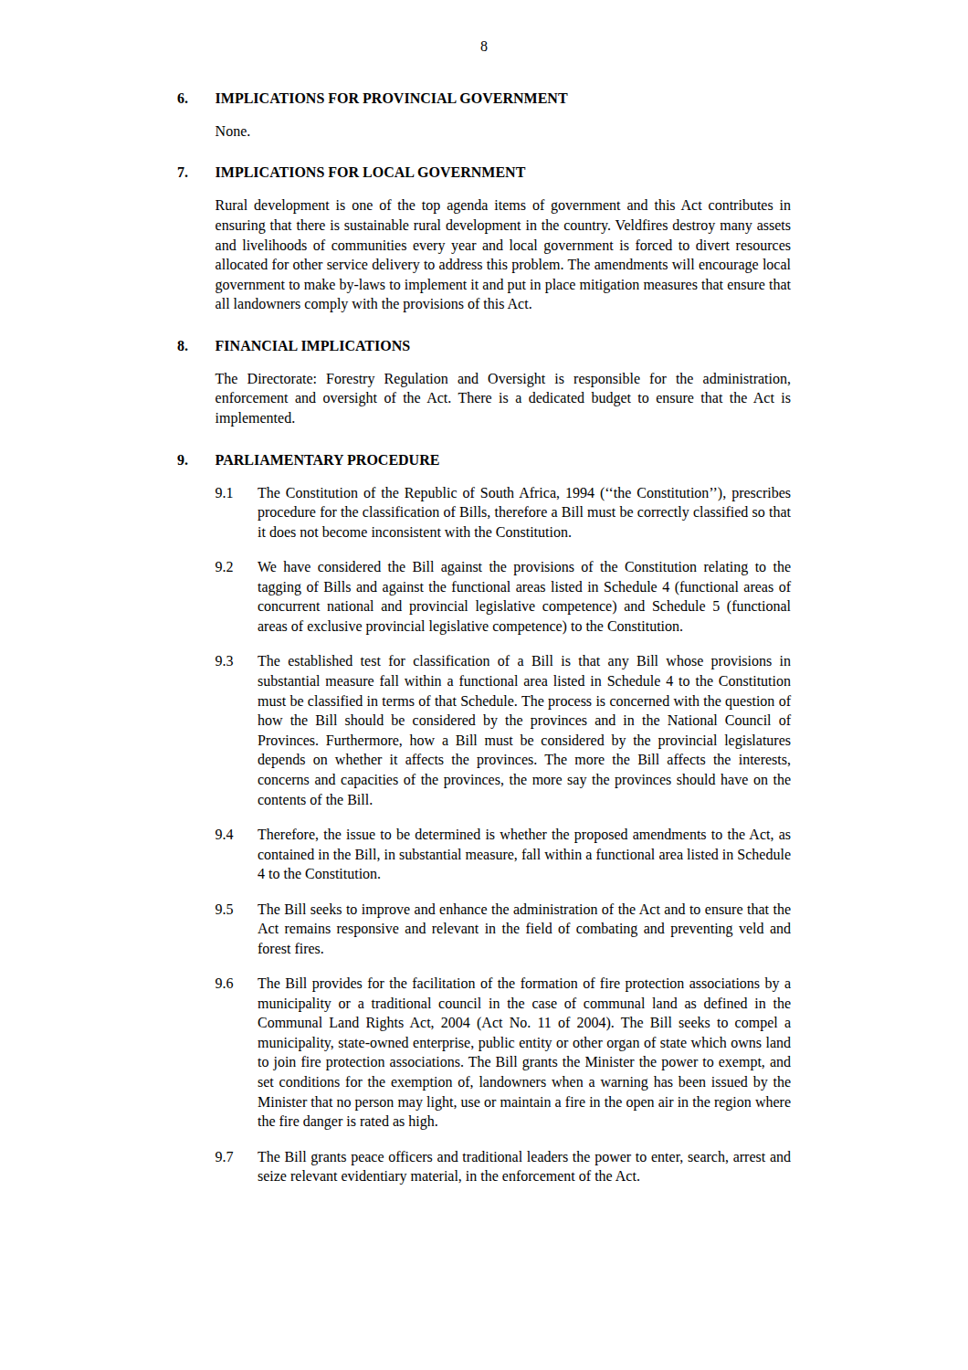8
6. Implications for Provincial Government
None.
7. Implications for Local Government
Rural development is one of the top agenda items of government and this Act contributes in ensuring that there is sustainable rural development in the country. Veldfires destroy many assets and livelihoods of communities every year and local government is forced to divert resources allocated for other service delivery to address this problem. The amendments will encourage local government to make by-laws to implement it and put in place mitigation measures that ensure that all landowners comply with the provisions of this Act.
8. Financial Implications
The Directorate: Forestry Regulation and Oversight is responsible for the administration, enforcement and oversight of the Act. There is a dedicated budget to ensure that the Act is implemented.
9. Parliamentary Procedure
9.1 The Constitution of the Republic of South Africa, 1994 (‘‘the Constitution’’), prescribes procedure for the classification of Bills, therefore a Bill must be correctly classified so that it does not become inconsistent with the Constitution.
9.2 We have considered the Bill against the provisions of the Constitution relating to the tagging of Bills and against the functional areas listed in Schedule 4 (functional areas of concurrent national and provincial legislative competence) and Schedule 5 (functional areas of exclusive provincial legislative competence) to the Constitution.
9.3 The established test for classification of a Bill is that any Bill whose provisions in substantial measure fall within a functional area listed in Schedule 4 to the Constitution must be classified in terms of that Schedule. The process is concerned with the question of how the Bill should be considered by the provinces and in the National Council of Provinces. Furthermore, how a Bill must be considered by the provincial legislatures depends on whether it affects the provinces. The more the Bill affects the interests, concerns and capacities of the provinces, the more say the provinces should have on the contents of the Bill.
9.4 Therefore, the issue to be determined is whether the proposed amendments to the Act, as contained in the Bill, in substantial measure, fall within a functional area listed in Schedule 4 to the Constitution.
9.5 The Bill seeks to improve and enhance the administration of the Act and to ensure that the Act remains responsive and relevant in the field of combating and preventing veld and forest fires.
9.6 The Bill provides for the facilitation of the formation of fire protection associations by a municipality or a traditional council in the case of communal land as defined in the Communal Land Rights Act, 2004 (Act No. 11 of 2004). The Bill seeks to compel a municipality, state-owned enterprise, public entity or other organ of state which owns land to join fire protection associations. The Bill grants the Minister the power to exempt, and set conditions for the exemption of, landowners when a warning has been issued by the Minister that no person may light, use or maintain a fire in the open air in the region where the fire danger is rated as high.
9.7 The Bill grants peace officers and traditional leaders the power to enter, search, arrest and seize relevant evidentiary material, in the enforcement of the Act.